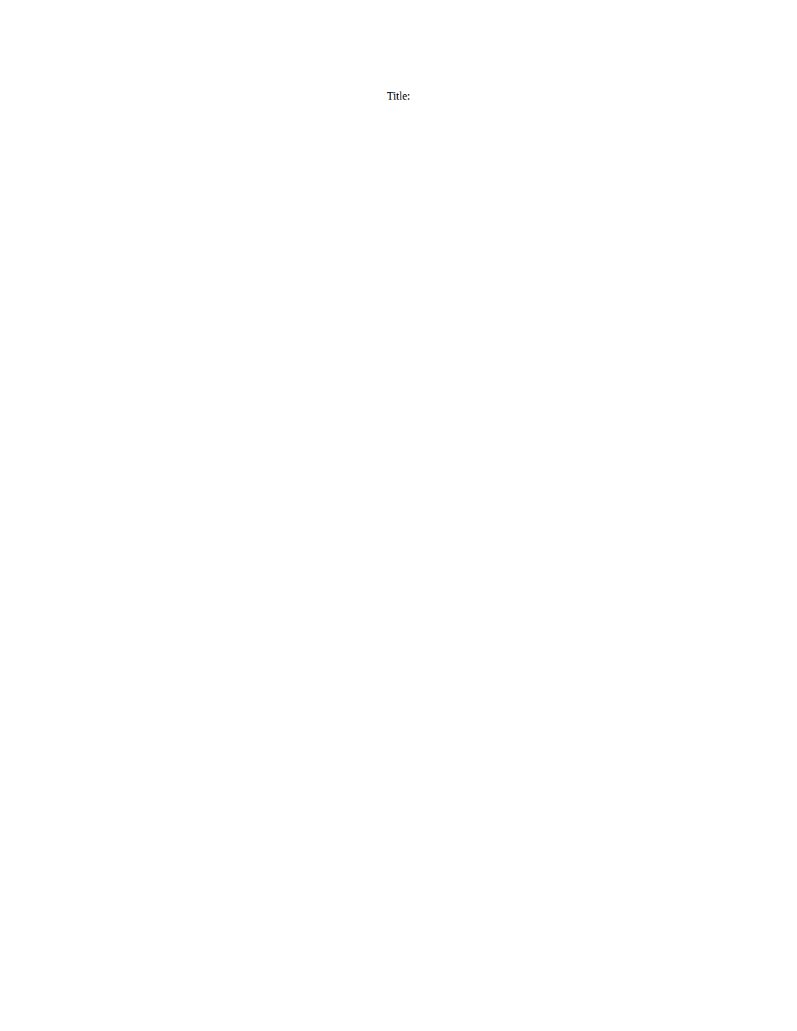Title: